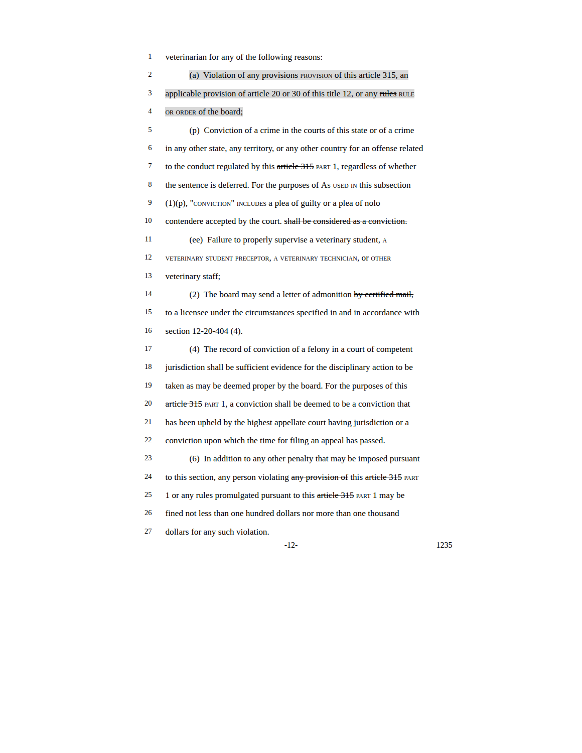| 1 | veterinarian for any of the following reasons: |
| 2 | (a) Violation of any provisions provision of this article 315, an |
| 3 | applicable provision of article 20 or 30 of this title 12, or any rules rule |
| 4 | or order of the board; |
| 5 | (p) Conviction of a crime in the courts of this state or of a crime |
| 6 | in any other state, any territory, or any other country for an offense related |
| 7 | to the conduct regulated by this article 315 part 1, regardless of whether |
| 8 | the sentence is deferred. For the purposes of As used in this subsection |
| 9 | (1)(p), " conviction " includes a plea of guilty or a plea of nolo |
| 10 | contendere accepted by the court. shall be considered as a conviction. |
| 11 | (ee) Failure to properly supervise a veterinary student, a |
| 12 | veterinary student preceptor, a veterinary technician, or other |
| 13 | veterinary staff; |
| 14 | (2) The board may send a letter of admonition by certified mail, |
| 15 | to a licensee under the circumstances specified in and in accordance with |
| 16 | section 12-20-404 (4). |
| 17 | (4) The record of conviction of a felony in a court of competent |
| 18 | jurisdiction shall be sufficient evidence for the disciplinary action to be |
| 19 | taken as may be deemed proper by the board. For the purposes of this |
| 20 | article 315 part 1, a conviction shall be deemed to be a conviction that |
| 21 | has been upheld by the highest appellate court having jurisdiction or a |
| 22 | conviction upon which the time for filing an appeal has passed. |
| 23 | (6) In addition to any other penalty that may be imposed pursuant |
| 24 | to this section, any person violating any provision of this article 315 part |
| 25 | 1 or any rules promulgated pursuant to this article 315 part 1 may be |
| 26 | fined not less than one hundred dollars nor more than one thousand |
| 27 | dollars for any such violation. |
-12- 1235